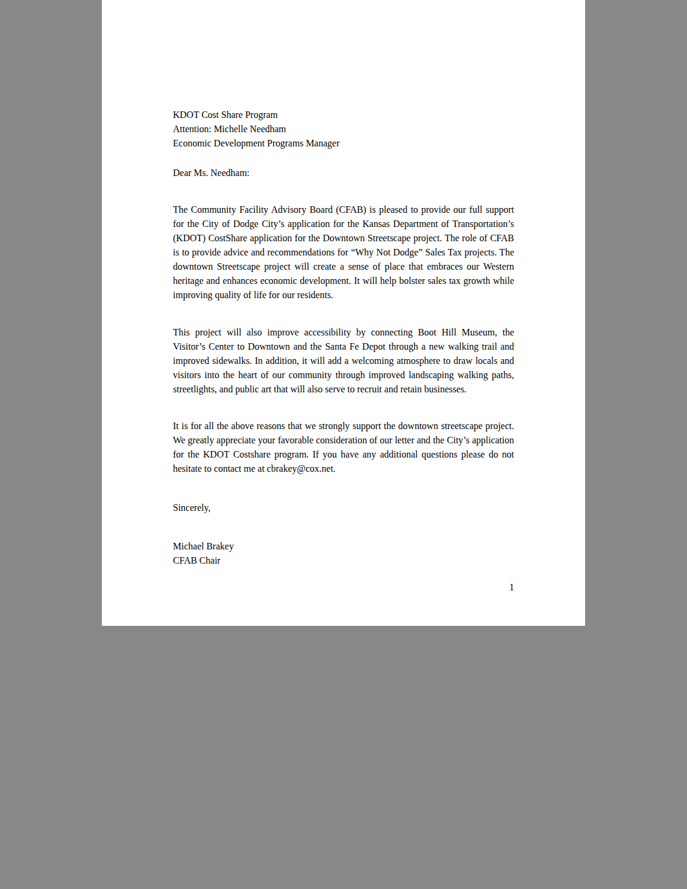KDOT Cost Share Program
Attention: Michelle Needham
Economic Development Programs Manager
Dear Ms. Needham:
The Community Facility Advisory Board (CFAB) is pleased to provide our full support for the City of Dodge City’s application for the Kansas Department of Transportation’s (KDOT) CostShare application for the Downtown Streetscape project. The role of CFAB is to provide advice and recommendations for “Why Not Dodge” Sales Tax projects. The downtown Streetscape project will create a sense of place that embraces our Western heritage and enhances economic development. It will help bolster sales tax growth while improving quality of life for our residents.
This project will also improve accessibility by connecting Boot Hill Museum, the Visitor’s Center to Downtown and the Santa Fe Depot through a new walking trail and improved sidewalks. In addition, it will add a welcoming atmosphere to draw locals and visitors into the heart of our community through improved landscaping walking paths, streetlights, and public art that will also serve to recruit and retain businesses.
It is for all the above reasons that we strongly support the downtown streetscape project. We greatly appreciate your favorable consideration of our letter and the City’s application for the KDOT Costshare program. If you have any additional questions please do not hesitate to contact me at cbrakey@cox.net.
Sincerely,
Michael Brakey
CFAB Chair
1